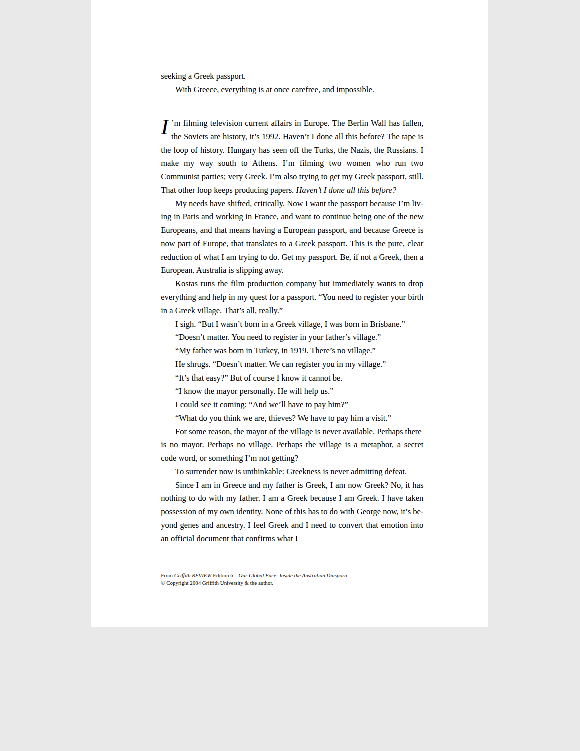seeking a Greek passport.
With Greece, everything is at once carefree, and impossible.
I’m filming television current affairs in Europe. The Berlin Wall has fallen, the Soviets are history, it’s 1992. Haven’t I done all this before? The tape is the loop of history. Hungary has seen off the Turks, the Nazis, the Russians. I make my way south to Athens. I’m filming two women who run two Communist parties; very Greek. I’m also trying to get my Greek passport, still. That other loop keeps producing papers. Haven’t I done all this before?
My needs have shifted, critically. Now I want the passport because I’m living in Paris and working in France, and want to continue being one of the new Europeans, and that means having a European passport, and because Greece is now part of Europe, that translates to a Greek passport. This is the pure, clear reduction of what I am trying to do. Get my passport. Be, if not a Greek, then a European. Australia is slipping away.
Kostas runs the film production company but immediately wants to drop everything and help in my quest for a passport. “You need to register your birth in a Greek village. That’s all, really.”
I sigh. “But I wasn’t born in a Greek village, I was born in Brisbane.”
“Doesn’t matter. You need to register in your father’s village.”
“My father was born in Turkey, in 1919. There’s no village.”
He shrugs. “Doesn’t matter. We can register you in my village.”
“It’s that easy?” But of course I know it cannot be.
“I know the mayor personally. He will help us.”
I could see it coming: “And we’ll have to pay him?”
“What do you think we are, thieves? We have to pay him a visit.”
For some reason, the mayor of the village is never available. Perhaps there
is no mayor. Perhaps no village. Perhaps the village is a metaphor, a secret code word, or something I’m not getting?
To surrender now is unthinkable: Greekness is never admitting defeat.
Since I am in Greece and my father is Greek, I am now Greek? No, it has nothing to do with my father. I am a Greek because I am Greek. I have taken possession of my own identity. None of this has to do with George now, it’s beyond genes and ancestry. I feel Greek and I need to convert that emotion into an official document that confirms what I
From Griffith REVIEW Edition 6 – Our Global Face: Inside the Australian Diaspora
© Copyright 2004 Griffith University & the author.